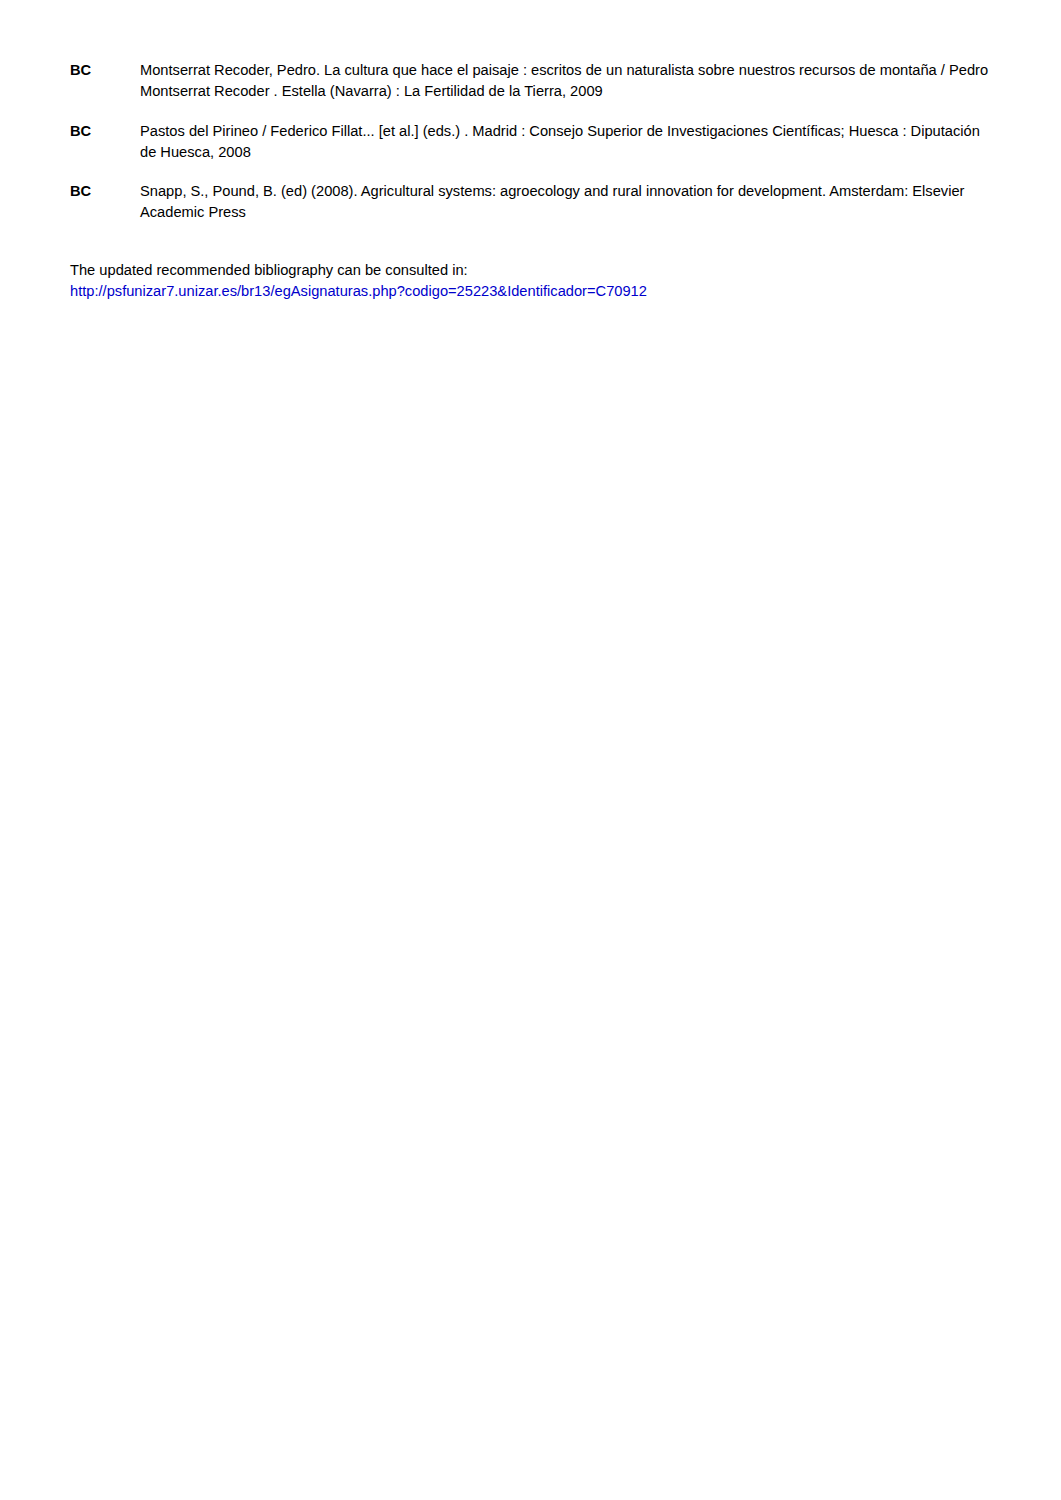| BC | Montserrat Recoder, Pedro. La cultura que hace el paisaje : escritos de un naturalista sobre nuestros recursos de montaña / Pedro Montserrat Recoder . Estella (Navarra) : La Fertilidad de la Tierra, 2009 |
| BC | Pastos del Pirineo / Federico Fillat... [et al.] (eds.) . Madrid : Consejo Superior de Investigaciones Científicas; Huesca : Diputación de Huesca, 2008 |
| BC | Snapp, S., Pound, B. (ed) (2008). Agricultural systems: agroecology and rural innovation for development. Amsterdam: Elsevier Academic Press |
The updated recommended bibliography can be consulted in:
http://psfunizar7.unizar.es/br13/egAsignaturas.php?codigo=25223&Identificador=C70912